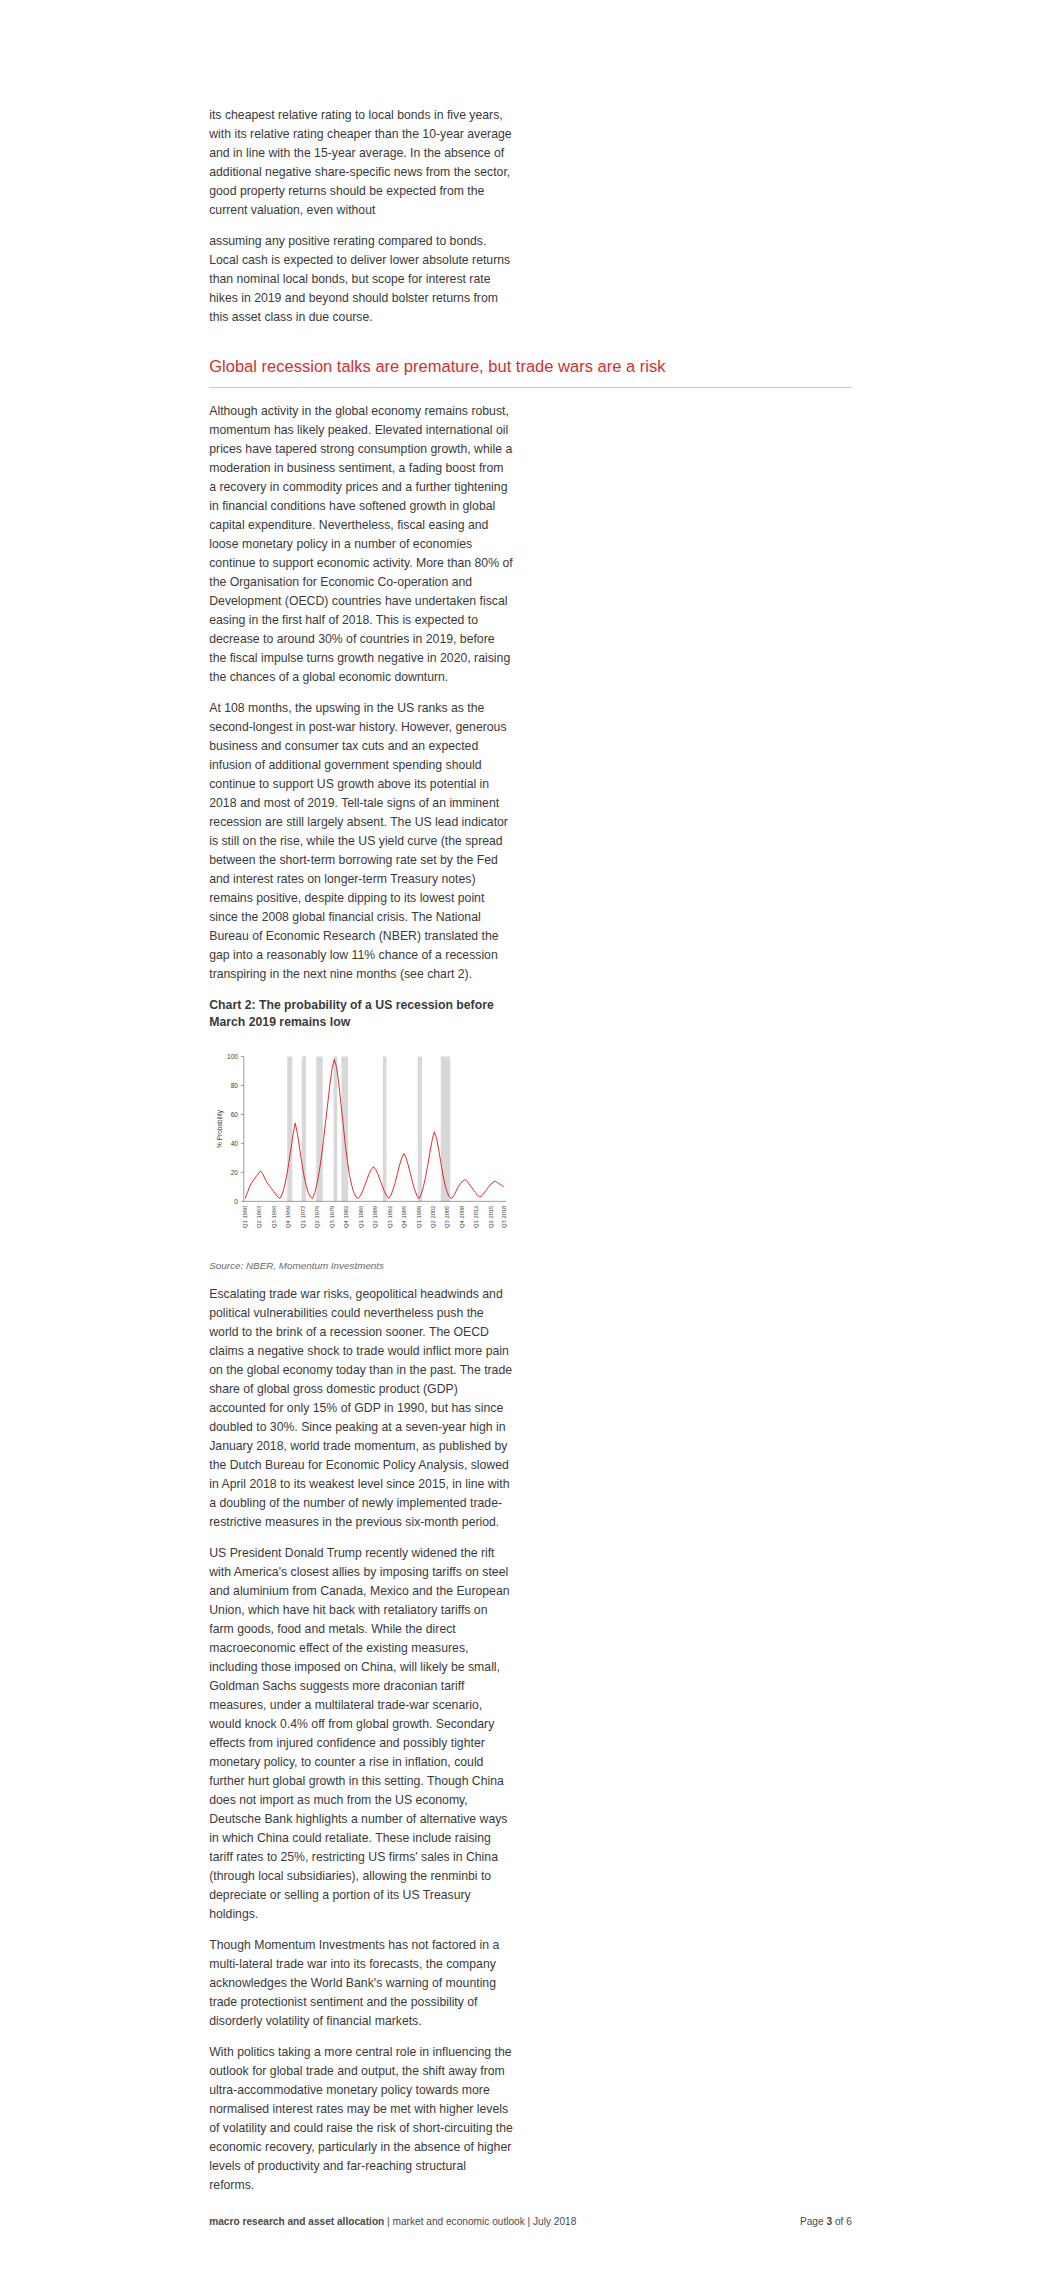its cheapest relative rating to local bonds in five years, with its relative rating cheaper than the 10-year average and in line with the 15-year average. In the absence of additional negative share-specific news from the sector, good property returns should be expected from the current valuation, even without
assuming any positive rerating compared to bonds. Local cash is expected to deliver lower absolute returns than nominal local bonds, but scope for interest rate hikes in 2019 and beyond should bolster returns from this asset class in due course.
Global recession talks are premature, but trade wars are a risk
Although activity in the global economy remains robust, momentum has likely peaked. Elevated international oil prices have tapered strong consumption growth, while a moderation in business sentiment, a fading boost from a recovery in commodity prices and a further tightening in financial conditions have softened growth in global capital expenditure. Nevertheless, fiscal easing and loose monetary policy in a number of economies continue to support economic activity. More than 80% of the Organisation for Economic Co-operation and Development (OECD) countries have undertaken fiscal easing in the first half of 2018. This is expected to decrease to around 30% of countries in 2019, before the fiscal impulse turns growth negative in 2020, raising the chances of a global economic downturn.
At 108 months, the upswing in the US ranks as the second-longest in post-war history. However, generous business and consumer tax cuts and an expected infusion of additional government spending should continue to support US growth above its potential in 2018 and most of 2019. Tell-tale signs of an imminent recession are still largely absent. The US lead indicator is still on the rise, while the US yield curve (the spread between the short-term borrowing rate set by the Fed and interest rates on longer-term Treasury notes) remains positive, despite dipping to its lowest point since the 2008 global financial crisis. The National Bureau of Economic Research (NBER) translated the gap into a reasonably low 11% chance of a recession transpiring in the next nine months (see chart 2).
Chart 2: The probability of a US recession before
March 2019 remains low
100 80 60 40 20 0 % Probability Q1 1960 Q2 1963 Q3 1966 Q4 1969 Q1 1973 Q2 1976 Q3 1979 Q4 1982 Q1 1986 Q2 1989 Q3 1992 Q4 1995 Q1 1999 Q2 2002 Q3 2005 Q4 2008 Q1 2012 Q2 2015 Q3 2018
Source: NBER, Momentum Investments
Escalating trade war risks, geopolitical headwinds and political vulnerabilities could nevertheless push the world to the brink of a recession sooner. The OECD claims a negative shock to trade would inflict more pain on the global economy today than in the past. The trade share of global gross domestic product (GDP) accounted for only 15% of GDP in 1990, but has since doubled to 30%. Since peaking at a seven-year high in January 2018, world trade momentum, as published by the Dutch Bureau for Economic Policy Analysis, slowed in April 2018 to its weakest level since 2015, in line with a doubling of the number of newly implemented trade-restrictive measures in the previous six-month period.
US President Donald Trump recently widened the rift with America's closest allies by imposing tariffs on steel and aluminium from Canada, Mexico and the European Union, which have hit back with retaliatory tariffs on farm goods, food and metals. While the direct macroeconomic effect of the existing measures, including those imposed on China, will likely be small, Goldman Sachs suggests more draconian tariff measures, under a multilateral trade-war scenario, would knock 0.4% off from global growth. Secondary effects from injured confidence and possibly tighter monetary policy, to counter a rise in inflation, could further hurt global growth in this setting. Though China does not import as much from the US economy, Deutsche Bank highlights a number of alternative ways in which China could retaliate. These include raising tariff rates to 25%, restricting US firms' sales in China (through local subsidiaries), allowing the renminbi to depreciate or selling a portion of its US Treasury holdings.
Though Momentum Investments has not factored in a multi-lateral trade war into its forecasts, the company acknowledges the World Bank's warning of mounting trade protectionist sentiment and the possibility of disorderly volatility of financial markets.
With politics taking a more central role in influencing the outlook for global trade and output, the shift away from ultra-accommodative monetary policy towards more normalised interest rates may be met with higher levels of volatility and could raise the risk of short-circuiting the economic recovery, particularly in the absence of higher levels of productivity and far-reaching structural reforms.
macro research and asset allocation | market and economic outlook | July 2018
Page 3 of 6